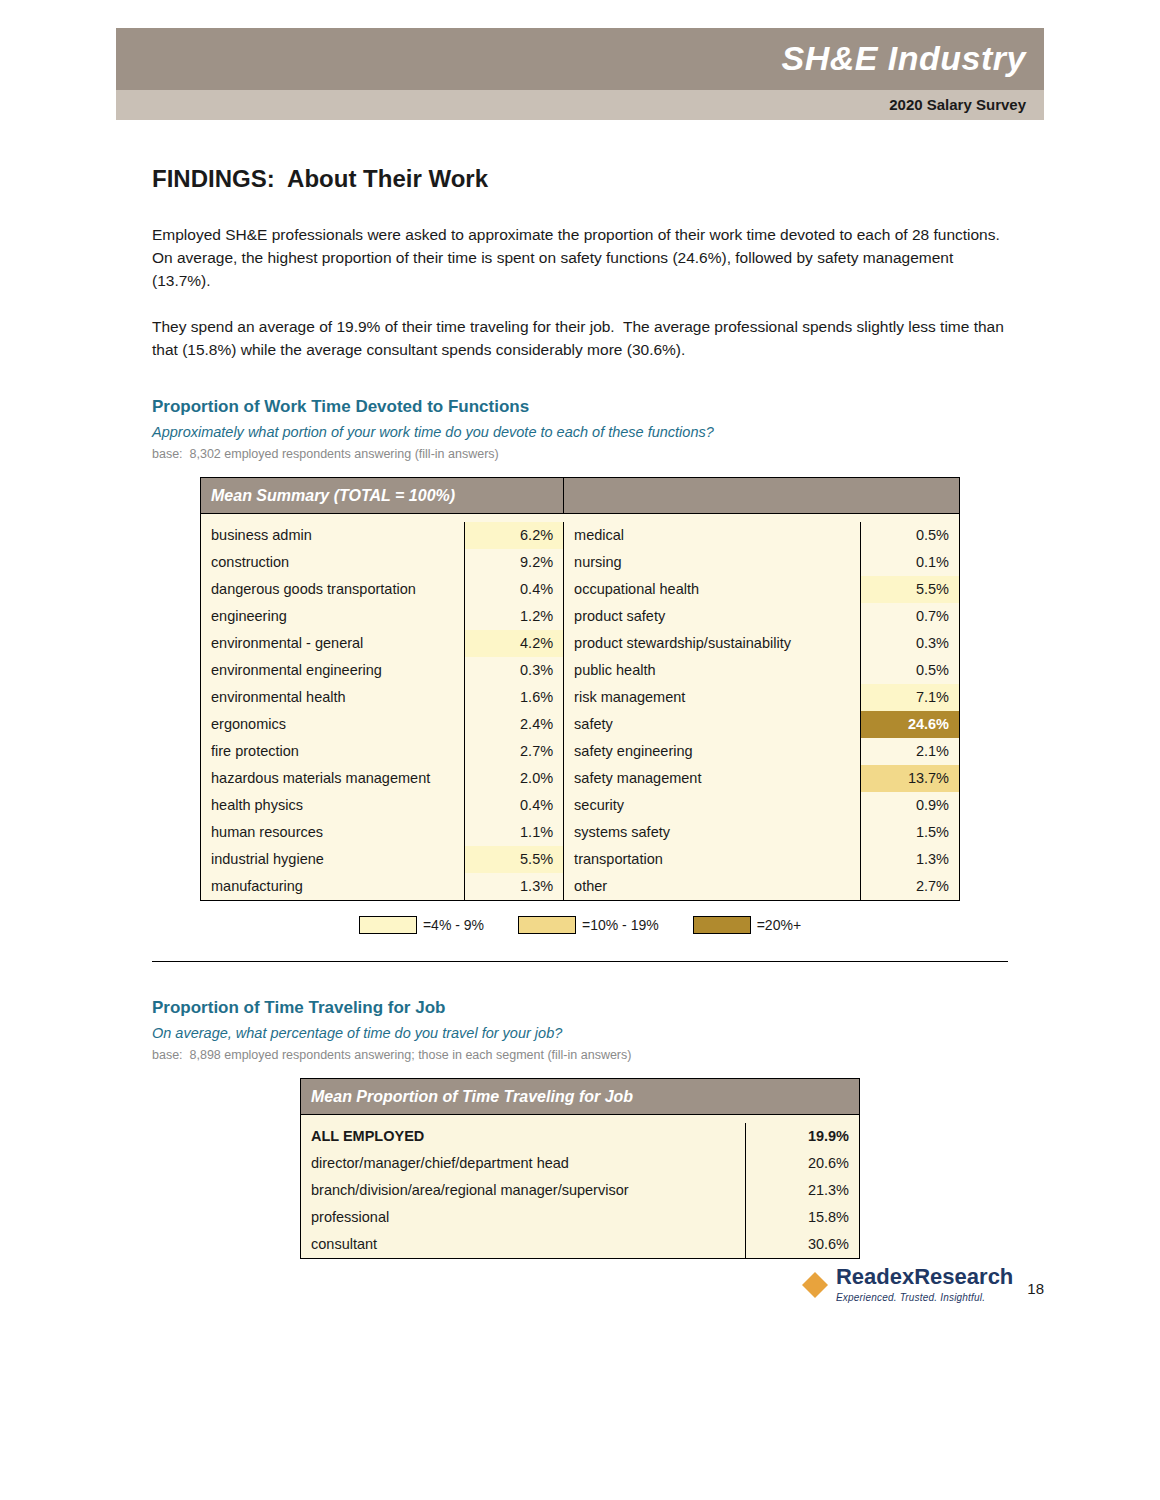SH&E Industry
2020 Salary Survey
FINDINGS: About Their Work
Employed SH&E professionals were asked to approximate the proportion of their work time devoted to each of 28 functions. On average, the highest proportion of their time is spent on safety functions (24.6%), followed by safety management (13.7%).
They spend an average of 19.9% of their time traveling for their job. The average professional spends slightly less time than that (15.8%) while the average consultant spends considerably more (30.6%).
Proportion of Work Time Devoted to Functions
Approximately what portion of your work time do you devote to each of these functions?
base: 8,302 employed respondents answering (fill-in answers)
| Mean Summary (TOTAL = 100%) | |
| --- | --- |
| business admin | 6.2% | medical | 0.5% |
| construction | 9.2% | nursing | 0.1% |
| dangerous goods transportation | 0.4% | occupational health | 5.5% |
| engineering | 1.2% | product safety | 0.7% |
| environmental - general | 4.2% | product stewardship/sustainability | 0.3% |
| environmental engineering | 0.3% | public health | 0.5% |
| environmental health | 1.6% | risk management | 7.1% |
| ergonomics | 2.4% | safety | 24.6% |
| fire protection | 2.7% | safety engineering | 2.1% |
| hazardous materials management | 2.0% | safety management | 13.7% |
| health physics | 0.4% | security | 0.9% |
| human resources | 1.1% | systems safety | 1.5% |
| industrial hygiene | 5.5% | transportation | 1.3% |
| manufacturing | 1.3% | other | 2.7% |
=4% - 9%
=10% - 19%
=20%+
Proportion of Time Traveling for Job
On average, what percentage of time do you travel for your job?
base: 8,898 employed respondents answering; those in each segment (fill-in answers)
| Mean Proportion of Time Traveling for Job |
| --- |
| ALL EMPLOYED | 19.9% |
| director/manager/chief/department head | 20.6% |
| branch/division/area/regional manager/supervisor | 21.3% |
| professional | 15.8% |
| consultant | 30.6% |
ReadexResearch
Experienced. Trusted. Insightful.
18